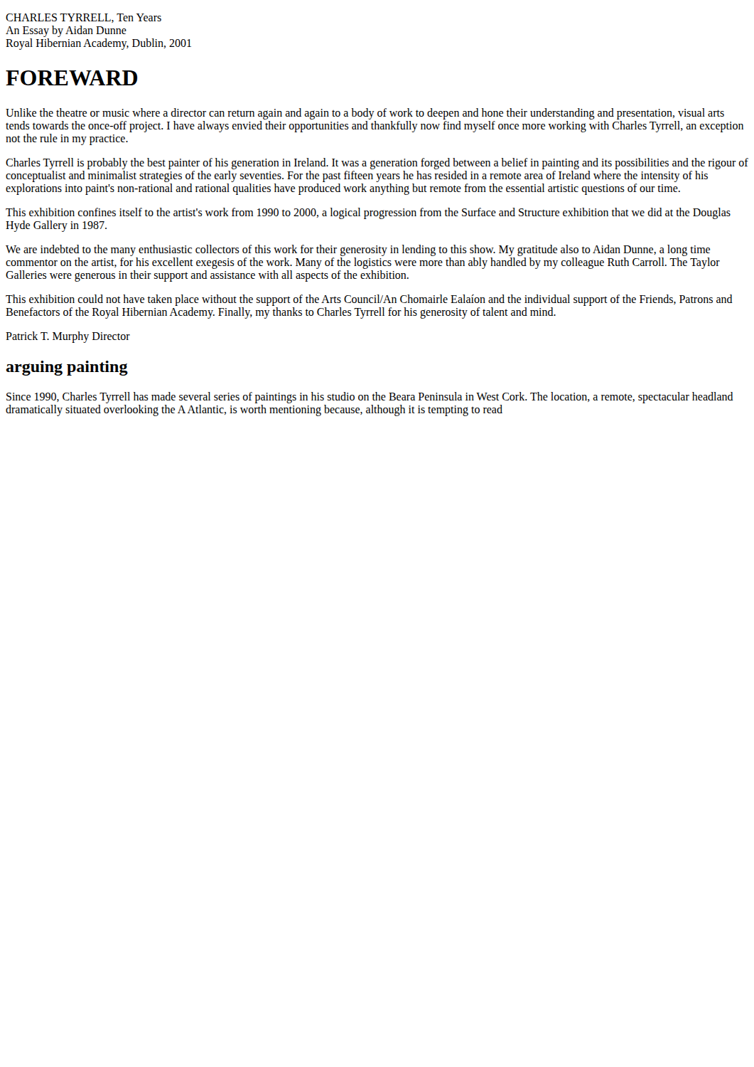CHARLES TYRRELL, Ten Years
An Essay by Aidan Dunne
Royal Hibernian Academy, Dublin, 2001
FOREWARD
Unlike the theatre or music where a director can return again and again to a body of work to deepen and hone their understanding and presentation, visual arts tends towards the once-off project. I have always envied their opportunities and thankfully now find myself once more working with Charles Tyrrell, an exception not the rule in my practice.
Charles Tyrrell is probably the best painter of his generation in Ireland. It was a generation forged between a belief in painting and its possibilities and the rigour of conceptualist and minimalist strategies of the early seventies. For the past fifteen years he has resided in a remote area of Ireland where the intensity of his explorations into paint's non-rational and rational qualities have produced work anything but remote from the essential artistic questions of our time.
This exhibition confines itself to the artist's work from 1990 to 2000, a logical progression from the Surface and Structure exhibition that we did at the Douglas Hyde Gallery in 1987.
We are indebted to the many enthusiastic collectors of this work for their generosity in lending to this show. My gratitude also to Aidan Dunne, a long time commentor on the artist, for his excellent exegesis of the work. Many of the logistics were more than ably handled by my colleague Ruth Carroll. The Taylor Galleries were generous in their support and assistance with all aspects of the exhibition.
This exhibition could not have taken place without the support of the Arts Council/An Chomairle Ealaíon and the individual support of the Friends, Patrons and Benefactors of the Royal Hibernian Academy. Finally, my thanks to Charles Tyrrell for his generosity of talent and mind.
Patrick T. Murphy Director
arguing painting
Since 1990, Charles Tyrrell has made several series of paintings in his studio on the Beara Peninsula in West Cork. The location, a remote, spectacular headland dramatically situated overlooking the A Atlantic, is worth mentioning because, although it is tempting to read